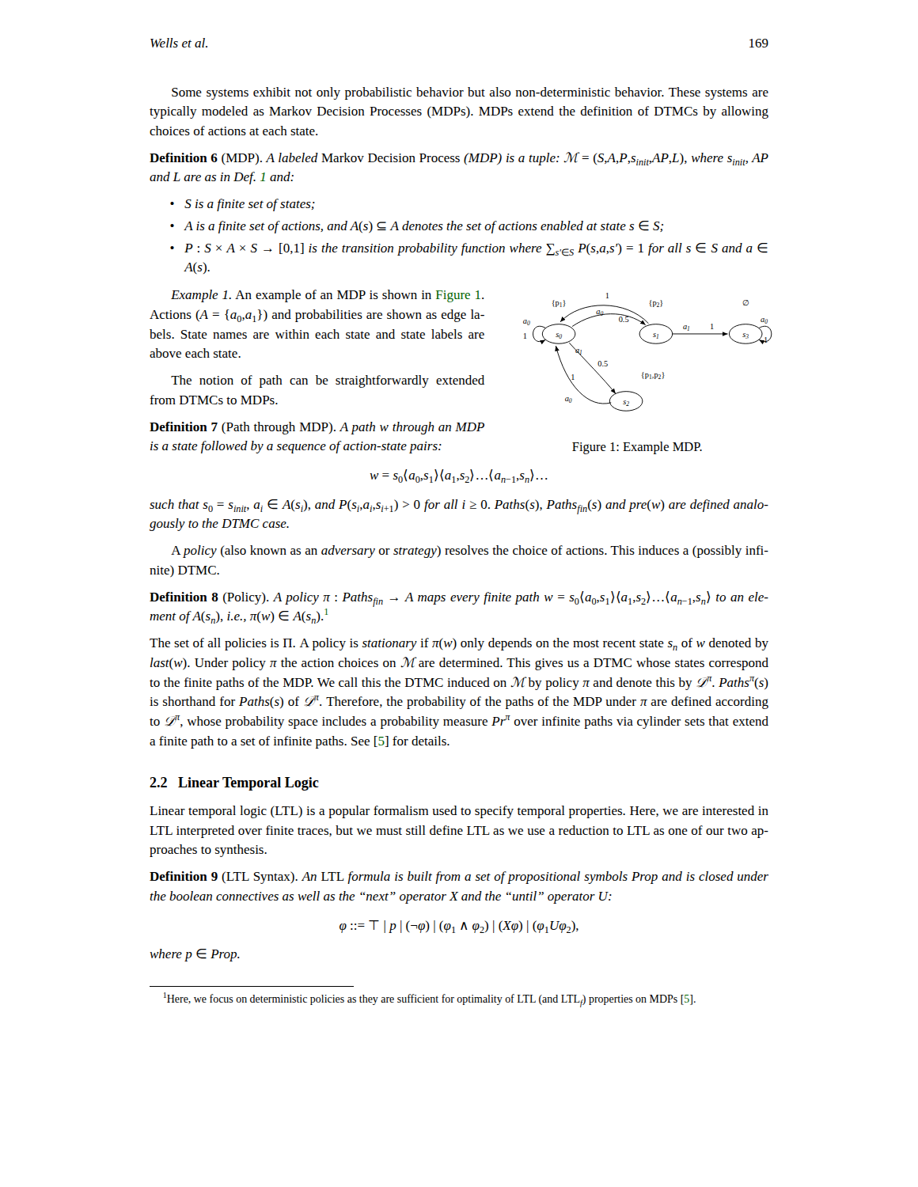Wells et al. 169
Some systems exhibit not only probabilistic behavior but also non-deterministic behavior. These systems are typically modeled as Markov Decision Processes (MDPs). MDPs extend the definition of DTMCs by allowing choices of actions at each state.
Definition 6 (MDP). A labeled Markov Decision Process (MDP) is a tuple: ℳ = (S,A,P,sinit,AP,L), where sinit, AP and L are as in Def. 1 and:
S is a finite set of states;
A is a finite set of actions, and A(s) ⊆ A denotes the set of actions enabled at state s ∈ S;
P : S × A × S → [0,1] is the transition probability function where ∑s′∈S P(s,a,s′) = 1 for all s ∈ S and a ∈ A(s).
s0 s1 s3 s2 {p1} {p2} ∅ {p1,p2} a0 1 a0 0.5 a1 0.5 a0 1 1 a1 1 a0 1
Figure 1: Example MDP.
Example 1. An example of an MDP is shown in Figure 1. Actions (A = {a0,a1}) and probabilities are shown as edge labels. State names are within each state and state labels are above each state.
The notion of path can be straightforwardly extended from DTMCs to MDPs.
Definition 7 (Path through MDP). A path w through an MDP is a state followed by a sequence of action-state pairs:
w = s0⟨a0,s1⟩⟨a1,s2⟩…⟨an−1,sn⟩…
such that s0 = sinit, ai ∈ A(si), and P(si,ai,si+1) > 0 for all i ≥ 0. Paths(s), Pathsfin(s) and pre(w) are defined analogously to the DTMC case.
A policy (also known as an adversary or strategy) resolves the choice of actions. This induces a (possibly infinite) DTMC.
Definition 8 (Policy). A policy π : Pathsfin → A maps every finite path w = s0⟨a0,s1⟩⟨a1,s2⟩…⟨an−1,sn⟩ to an element of A(sn), i.e., π(w) ∈ A(sn).1
The set of all policies is Π. A policy is stationary if π(w) only depends on the most recent state sn of w denoted by last(w). Under policy π the action choices on ℳ are determined. This gives us a DTMC whose states correspond to the finite paths of the MDP. We call this the DTMC induced on ℳ by policy π and denote this by 𝒟π. Pathsπ(s) is shorthand for Paths(s) of 𝒟π. Therefore, the probability of the paths of the MDP under π are defined according to 𝒟π, whose probability space includes a probability measure Prπ over infinite paths via cylinder sets that extend a finite path to a set of infinite paths. See [5] for details.
2.2 Linear Temporal Logic
Linear temporal logic (LTL) is a popular formalism used to specify temporal properties. Here, we are interested in LTL interpreted over finite traces, but we must still define LTL as we use a reduction to LTL as one of our two approaches to synthesis.
Definition 9 (LTL Syntax). An LTL formula is built from a set of propositional symbols Prop and is closed under the boolean connectives as well as the “next” operator X and the “until” operator U:
φ ::= ⊤ | p | (¬φ) | (φ1 ∧ φ2) | (Xφ) | (φ1Uφ2),
where p ∈ Prop.
1Here, we focus on deterministic policies as they are sufficient for optimality of LTL (and LTLf) properties on MDPs [5].